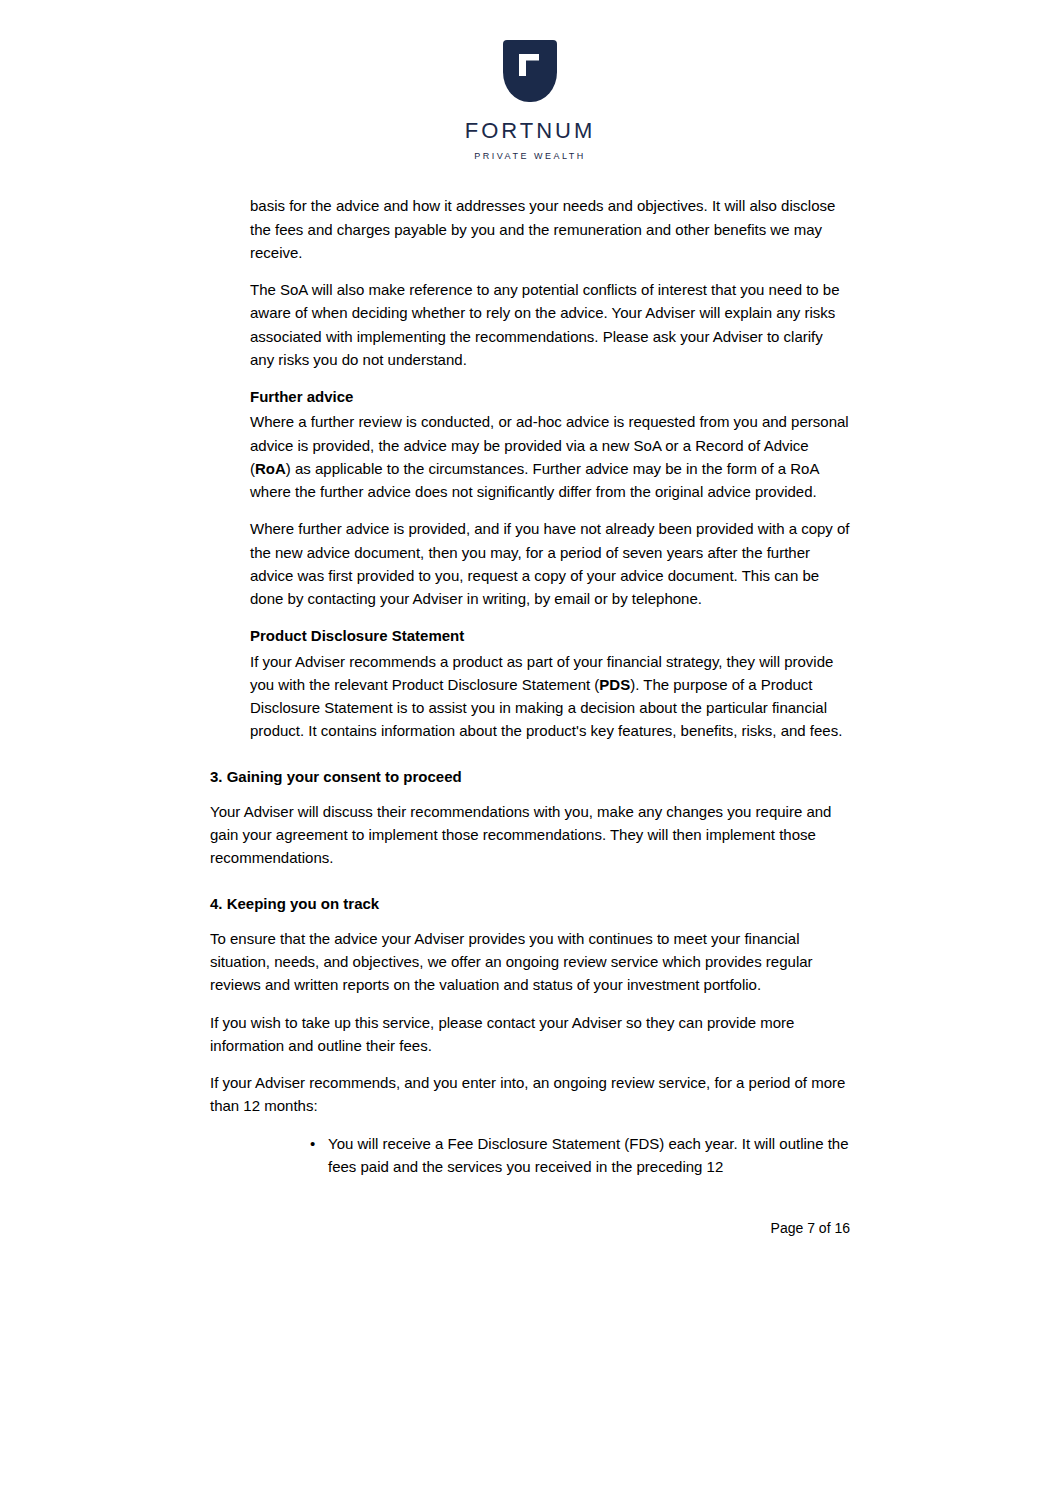FORTNUM
PRIVATE WEALTH
basis for the advice and how it addresses your needs and objectives. It will also disclose the fees and charges payable by you and the remuneration and other benefits we may receive.
The SoA will also make reference to any potential conflicts of interest that you need to be aware of when deciding whether to rely on the advice. Your Adviser will explain any risks associated with implementing the recommendations. Please ask your Adviser to clarify any risks you do not understand.
Further advice
Where a further review is conducted, or ad-hoc advice is requested from you and personal advice is provided, the advice may be provided via a new SoA or a Record of Advice (RoA) as applicable to the circumstances. Further advice may be in the form of a RoA where the further advice does not significantly differ from the original advice provided.
Where further advice is provided, and if you have not already been provided with a copy of the new advice document, then you may, for a period of seven years after the further advice was first provided to you, request a copy of your advice document. This can be done by contacting your Adviser in writing, by email or by telephone.
Product Disclosure Statement
If your Adviser recommends a product as part of your financial strategy, they will provide you with the relevant Product Disclosure Statement (PDS). The purpose of a Product Disclosure Statement is to assist you in making a decision about the particular financial product. It contains information about the product's key features, benefits, risks, and fees.
3. Gaining your consent to proceed
Your Adviser will discuss their recommendations with you, make any changes you require and gain your agreement to implement those recommendations. They will then implement those recommendations.
4. Keeping you on track
To ensure that the advice your Adviser provides you with continues to meet your financial situation, needs, and objectives, we offer an ongoing review service which provides regular reviews and written reports on the valuation and status of your investment portfolio.
If you wish to take up this service, please contact your Adviser so they can provide more information and outline their fees.
If your Adviser recommends, and you enter into, an ongoing review service, for a period of more than 12 months:
You will receive a Fee Disclosure Statement (FDS) each year. It will outline the fees paid and the services you received in the preceding 12
Page 7 of 16